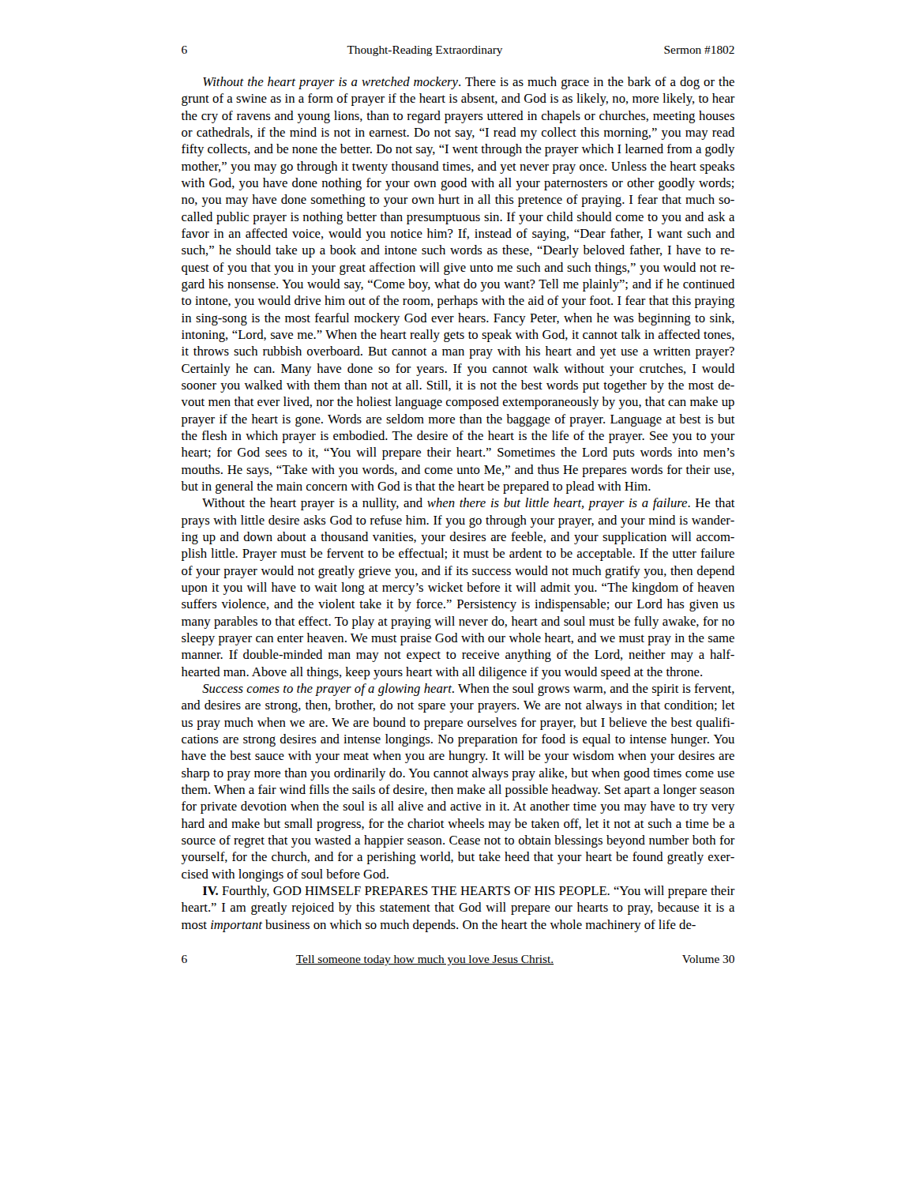6
Thought-Reading Extraordinary
Sermon #1802
Without the heart prayer is a wretched mockery. There is as much grace in the bark of a dog or the grunt of a swine as in a form of prayer if the heart is absent, and God is as likely, no, more likely, to hear the cry of ravens and young lions, than to regard prayers uttered in chapels or churches, meeting houses or cathedrals, if the mind is not in earnest. Do not say, “I read my collect this morning,” you may read fifty collects, and be none the better. Do not say, “I went through the prayer which I learned from a godly mother,” you may go through it twenty thousand times, and yet never pray once. Unless the heart speaks with God, you have done nothing for your own good with all your paternosters or other goodly words; no, you may have done something to your own hurt in all this pretence of praying. I fear that much so-called public prayer is nothing better than presumptuous sin. If your child should come to you and ask a favor in an affected voice, would you notice him? If, instead of saying, “Dear father, I want such and such,” he should take up a book and intone such words as these, “Dearly beloved father, I have to request of you that you in your great affection will give unto me such and such things,” you would not regard his nonsense. You would say, “Come boy, what do you want? Tell me plainly”; and if he continued to intone, you would drive him out of the room, perhaps with the aid of your foot. I fear that this praying in sing-song is the most fearful mockery God ever hears. Fancy Peter, when he was beginning to sink, intoning, “Lord, save me.” When the heart really gets to speak with God, it cannot talk in affected tones, it throws such rubbish overboard. But cannot a man pray with his heart and yet use a written prayer? Certainly he can. Many have done so for years. If you cannot walk without your crutches, I would sooner you walked with them than not at all. Still, it is not the best words put together by the most devout men that ever lived, nor the holiest language composed extemporaneously by you, that can make up prayer if the heart is gone. Words are seldom more than the baggage of prayer. Language at best is but the flesh in which prayer is embodied. The desire of the heart is the life of the prayer. See you to your heart; for God sees to it, “You will prepare their heart.” Sometimes the Lord puts words into men’s mouths. He says, “Take with you words, and come unto Me,” and thus He prepares words for their use, but in general the main concern with God is that the heart be prepared to plead with Him.
Without the heart prayer is a nullity, and when there is but little heart, prayer is a failure. He that prays with little desire asks God to refuse him. If you go through your prayer, and your mind is wandering up and down about a thousand vanities, your desires are feeble, and your supplication will accomplish little. Prayer must be fervent to be effectual; it must be ardent to be acceptable. If the utter failure of your prayer would not greatly grieve you, and if its success would not much gratify you, then depend upon it you will have to wait long at mercy’s wicket before it will admit you. “The kingdom of heaven suffers violence, and the violent take it by force.” Persistency is indispensable; our Lord has given us many parables to that effect. To play at praying will never do, heart and soul must be fully awake, for no sleepy prayer can enter heaven. We must praise God with our whole heart, and we must pray in the same manner. If double-minded man may not expect to receive anything of the Lord, neither may a half-hearted man. Above all things, keep yours heart with all diligence if you would speed at the throne.
Success comes to the prayer of a glowing heart. When the soul grows warm, and the spirit is fervent, and desires are strong, then, brother, do not spare your prayers. We are not always in that condition; let us pray much when we are. We are bound to prepare ourselves for prayer, but I believe the best qualifications are strong desires and intense longings. No preparation for food is equal to intense hunger. You have the best sauce with your meat when you are hungry. It will be your wisdom when your desires are sharp to pray more than you ordinarily do. You cannot always pray alike, but when good times come use them. When a fair wind fills the sails of desire, then make all possible headway. Set apart a longer season for private devotion when the soul is all alive and active in it. At another time you may have to try very hard and make but small progress, for the chariot wheels may be taken off, let it not at such a time be a source of regret that you wasted a happier season. Cease not to obtain blessings beyond number both for yourself, for the church, and for a perishing world, but take heed that your heart be found greatly exercised with longings of soul before God.
IV. Fourthly, GOD HIMSELF PREPARES THE HEARTS OF HIS PEOPLE. “You will prepare their heart.” I am greatly rejoiced by this statement that God will prepare our hearts to pray, because it is a most important business on which so much depends. On the heart the whole machinery of life de-
6
Tell someone today how much you love Jesus Christ.
Volume 30